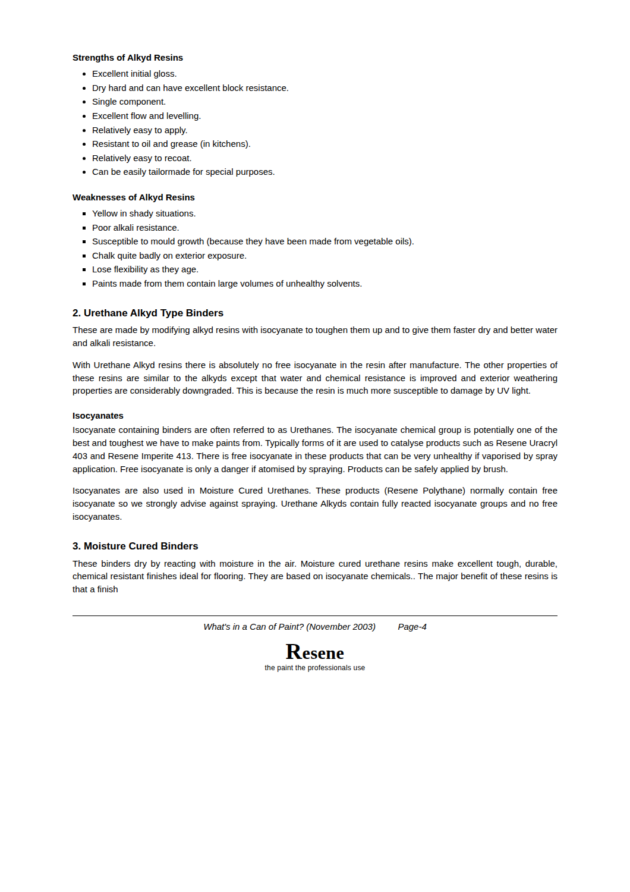Strengths of Alkyd Resins
Excellent initial gloss.
Dry hard and can have excellent block resistance.
Single component.
Excellent flow and levelling.
Relatively easy to apply.
Resistant to oil and grease (in kitchens).
Relatively easy to recoat.
Can be easily tailormade for special purposes.
Weaknesses of Alkyd Resins
Yellow in shady situations.
Poor alkali resistance.
Susceptible to mould growth (because they have been made from vegetable oils).
Chalk quite badly on exterior exposure.
Lose flexibility as they age.
Paints made from them contain large volumes of unhealthy solvents.
2. Urethane Alkyd Type Binders
These are made by modifying alkyd resins with isocyanate to toughen them up and to give them faster dry and better water and alkali resistance.
With Urethane Alkyd resins there is absolutely no free isocyanate in the resin after manufacture. The other properties of these resins are similar to the alkyds except that water and chemical resistance is improved and exterior weathering properties are considerably downgraded. This is because the resin is much more susceptible to damage by UV light.
Isocyanates
Isocyanate containing binders are often referred to as Urethanes. The isocyanate chemical group is potentially one of the best and toughest we have to make paints from. Typically forms of it are used to catalyse products such as Resene Uracryl 403 and Resene Imperite 413. There is free isocyanate in these products that can be very unhealthy if vaporised by spray application. Free isocyanate is only a danger if atomised by spraying. Products can be safely applied by brush.
Isocyanates are also used in Moisture Cured Urethanes. These products (Resene Polythane) normally contain free isocyanate so we strongly advise against spraying. Urethane Alkyds contain fully reacted isocyanate groups and no free isocyanates.
3. Moisture Cured Binders
These binders dry by reacting with moisture in the air. Moisture cured urethane resins make excellent tough, durable, chemical resistant finishes ideal for flooring. They are based on isocyanate chemicals.. The major benefit of these resins is that a finish
What's in a Can of Paint? (November 2003) Page-4
Resene
the paint the professionals use